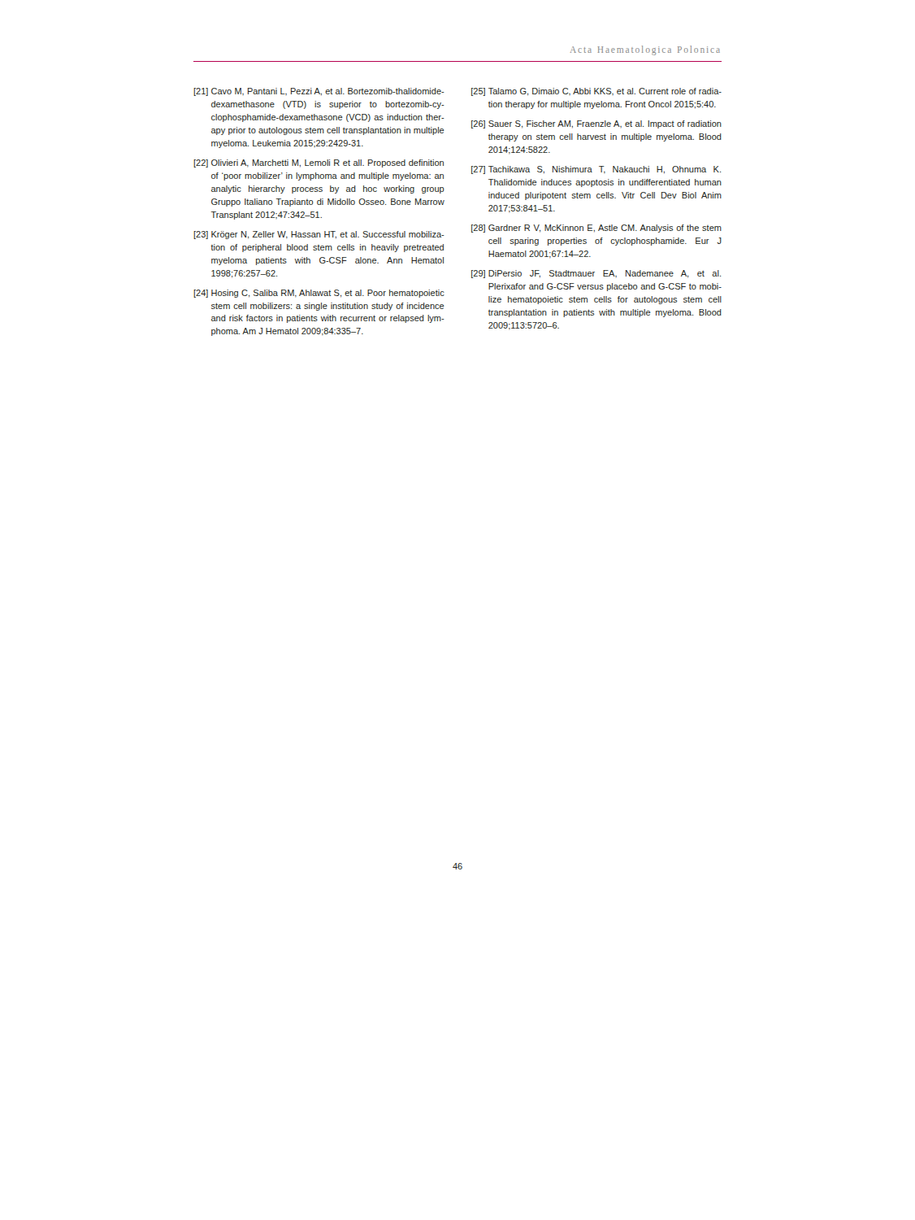Acta Haematologica Polonica
[21] Cavo M, Pantani L, Pezzi A, et al. Bortezomib-thalidomide-dexamethasone (VTD) is superior to bortezomib-cyclophosphamide-dexamethasone (VCD) as induction therapy prior to autologous stem cell transplantation in multiple myeloma. Leukemia 2015;29:2429-31.
[22] Olivieri A, Marchetti M, Lemoli R et all. Proposed definition of ‘poor mobilizer’ in lymphoma and multiple myeloma: an analytic hierarchy process by ad hoc working group Gruppo Italiano Trapianto di Midollo Osseo. Bone Marrow Transplant 2012;47:342–51.
[23] Kröger N, Zeller W, Hassan HT, et al. Successful mobilization of peripheral blood stem cells in heavily pretreated myeloma patients with G-CSF alone. Ann Hematol 1998;76:257–62.
[24] Hosing C, Saliba RM, Ahlawat S, et al. Poor hematopoietic stem cell mobilizers: a single institution study of incidence and risk factors in patients with recurrent or relapsed lymphoma. Am J Hematol 2009;84:335–7.
[25] Talamo G, Dimaio C, Abbi KKS, et al. Current role of radiation therapy for multiple myeloma. Front Oncol 2015;5:40.
[26] Sauer S, Fischer AM, Fraenzle A, et al. Impact of radiation therapy on stem cell harvest in multiple myeloma. Blood 2014;124:5822.
[27] Tachikawa S, Nishimura T, Nakauchi H, Ohnuma K. Thalidomide induces apoptosis in undifferentiated human induced pluripotent stem cells. Vitr Cell Dev Biol Anim 2017;53:841–51.
[28] Gardner R V, McKinnon E, Astle CM. Analysis of the stem cell sparing properties of cyclophosphamide. Eur J Haematol 2001;67:14–22.
[29] DiPersio JF, Stadtmauer EA, Nademanee A, et al. Plerixafor and G-CSF versus placebo and G-CSF to mobilize hematopoietic stem cells for autologous stem cell transplantation in patients with multiple myeloma. Blood 2009;113:5720–6.
46